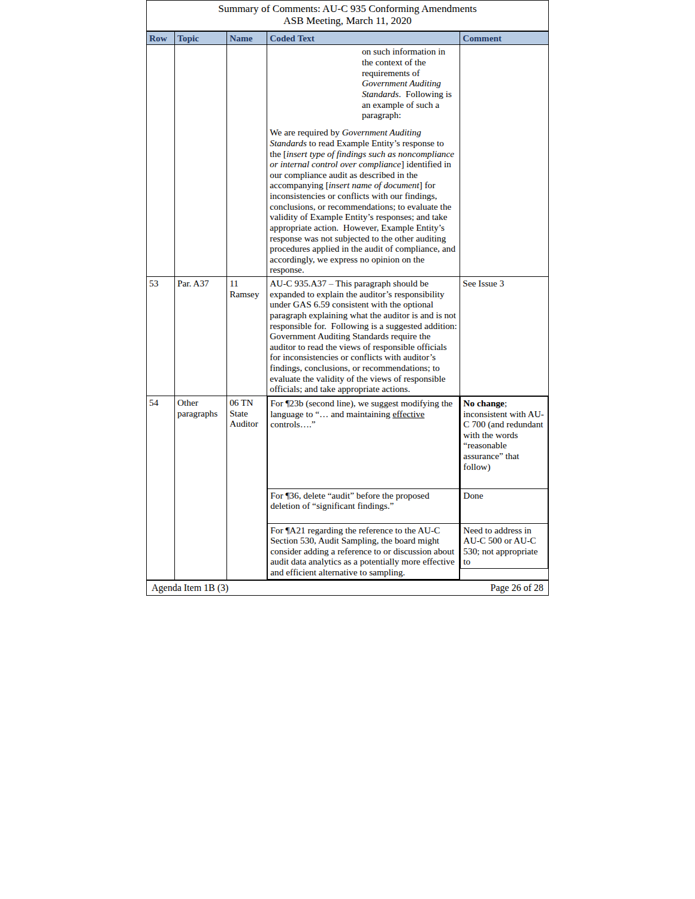Summary of Comments: AU-C 935 Conforming Amendments
ASB Meeting, March 11, 2020
| Row | Topic | Name | Coded Text | Comment |
| --- | --- | --- | --- | --- |
| | | | on such information in the context of the requirements of Government Auditing Standards . Following is an example of such a paragraph: We are required by Government Auditing Standards to read Example Entity’s response to the [ insert type of findings such as noncompliance or internal control over compliance ] identified in our compliance audit as described in the accompanying [ insert name of document ] for inconsistencies or conflicts with our findings, conclusions, or recommendations; to evaluate the validity of Example Entity’s responses; and take appropriate action. However, Example Entity’s response was not subjected to the other auditing procedures applied in the audit of compliance, and accordingly, we express no opinion on the response. | |
| 53 | Par. A37 | 11 Ramsey | AU-C 935.A37 – This paragraph should be expanded to explain the auditor’s responsibility under GAS 6.59 consistent with the optional paragraph explaining what the auditor is and is not responsible for. Following is a suggested addition: Government Auditing Standards require the auditor to read the views of responsible officials for inconsistencies or conflicts with auditor’s findings, conclusions, or recommendations; to evaluate the validity of the views of responsible officials; and take appropriate actions. | See Issue 3 |
| 54 | Other paragraphs | 06 TN State Auditor | / For ¶23b (second line), we suggest modifying the language to “… and maintaining effective controls….” / / For ¶36, delete “audit” before the proposed deletion of “significant findings.” / / For ¶A21 regarding the reference to the AU-C Section 530, Audit Sampling, the board might consider adding a reference to or discussion about audit data analytics as a potentially more effective and efficient alternative to sampling. / | / No change ; inconsistent with AU-C 700 (and redundant with the words “reasonable assurance” that follow) / / Done / / Need to address in AU-C 500 or AU-C 530; not appropriate to / |
Agenda Item 1B (3)
Page 26 of 28